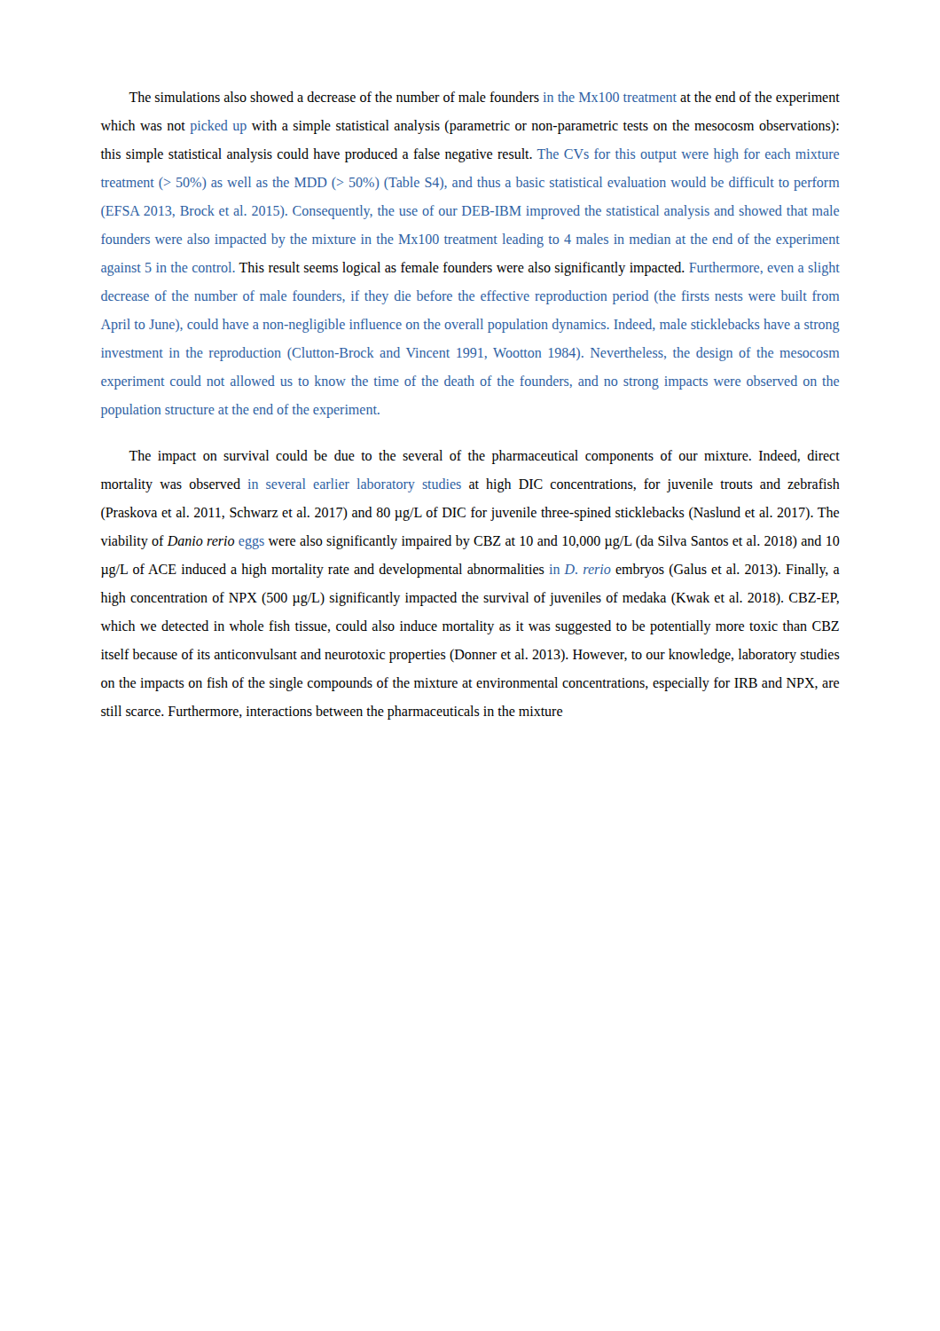The simulations also showed a decrease of the number of male founders in the Mx100 treatment at the end of the experiment which was not picked up with a simple statistical analysis (parametric or non-parametric tests on the mesocosm observations): this simple statistical analysis could have produced a false negative result. The CVs for this output were high for each mixture treatment (> 50%) as well as the MDD (> 50%) (Table S4), and thus a basic statistical evaluation would be difficult to perform (EFSA 2013, Brock et al. 2015). Consequently, the use of our DEB-IBM improved the statistical analysis and showed that male founders were also impacted by the mixture in the Mx100 treatment leading to 4 males in median at the end of the experiment against 5 in the control. This result seems logical as female founders were also significantly impacted. Furthermore, even a slight decrease of the number of male founders, if they die before the effective reproduction period (the firsts nests were built from April to June), could have a non-negligible influence on the overall population dynamics. Indeed, male sticklebacks have a strong investment in the reproduction (Clutton-Brock and Vincent 1991, Wootton 1984). Nevertheless, the design of the mesocosm experiment could not allowed us to know the time of the death of the founders, and no strong impacts were observed on the population structure at the end of the experiment.
The impact on survival could be due to the several of the pharmaceutical components of our mixture. Indeed, direct mortality was observed in several earlier laboratory studies at high DIC concentrations, for juvenile trouts and zebrafish (Praskova et al. 2011, Schwarz et al. 2017) and 80 µg/L of DIC for juvenile three-spined sticklebacks (Naslund et al. 2017). The viability of Danio rerio eggs were also significantly impaired by CBZ at 10 and 10,000 µg/L (da Silva Santos et al. 2018) and 10 µg/L of ACE induced a high mortality rate and developmental abnormalities in D. rerio embryos (Galus et al. 2013). Finally, a high concentration of NPX (500 µg/L) significantly impacted the survival of juveniles of medaka (Kwak et al. 2018). CBZ-EP, which we detected in whole fish tissue, could also induce mortality as it was suggested to be potentially more toxic than CBZ itself because of its anticonvulsant and neurotoxic properties (Donner et al. 2013). However, to our knowledge, laboratory studies on the impacts on fish of the single compounds of the mixture at environmental concentrations, especially for IRB and NPX, are still scarce. Furthermore, interactions between the pharmaceuticals in the mixture